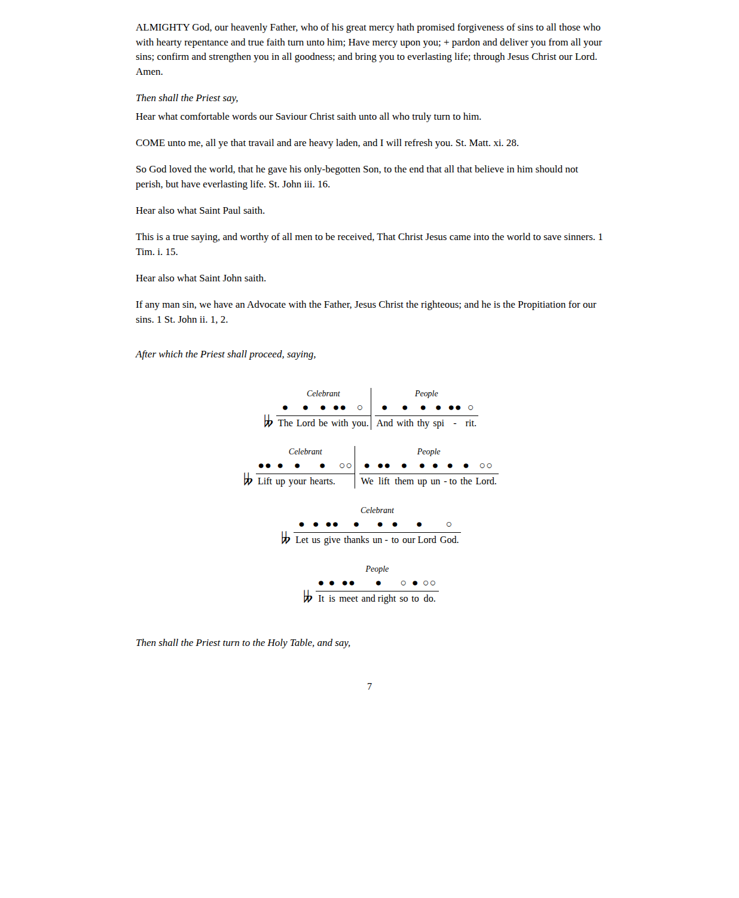ALMIGHTY God, our heavenly Father, who of his great mercy hath promised forgiveness of sins to all those who with hearty repentance and true faith turn unto him; Have mercy upon you; + pardon and deliver you from all your sins; confirm and strengthen you in all goodness; and bring you to everlasting life; through Jesus Christ our Lord. Amen.
Then shall the Priest say,
Hear what comfortable words our Saviour Christ saith unto all who truly turn to him.
COME unto me, all ye that travail and are heavy laden, and I will refresh you. St. Matt. xi. 28.
So God loved the world, that he gave his only-begotten Son, to the end that all that believe in him should not perish, but have everlasting life. St. John iii. 16.
Hear also what Saint Paul saith.
This is a true saying, and worthy of all men to be received, That Christ Jesus came into the world to save sinners. 1 Tim. i. 15.
Hear also what Saint John saith.
If any man sin, we have an Advocate with the Father, Jesus Christ the righteous; and he is the Propitiation for our sins. 1 St. John ii. 1, 2.
After which the Priest shall proceed, saying,
| 𝄫 | Celebrant | | People |
| ● | ● | ● | ●● | ○ | ● | ● | ● | ● | ●● | ○ |
| The | Lord | be | with | you. | And | with | thy | spi | - | rit. |
| 𝄫 | Celebrant | | People |
| ●● | ● | ● | ● | ○○ | ● | ●● | ● | ● | ● | ● | ● | ○○ |
| Lift | up | your | hearts. | | We | lift | them | up | un | - to | the | Lord. |
| 𝄫 | Celebrant |
| ● | ● | ●● | ● | ● | ● | ● | ○ |
| Let | us | give | thanks | un - | to | our Lord | God. |
| 𝄫 | People |
| ● | ● | ●● | ● | ○ | ● | ○○ |
| It | is | meet | and right | so | to | do. |
Then shall the Priest turn to the Holy Table, and say,
7